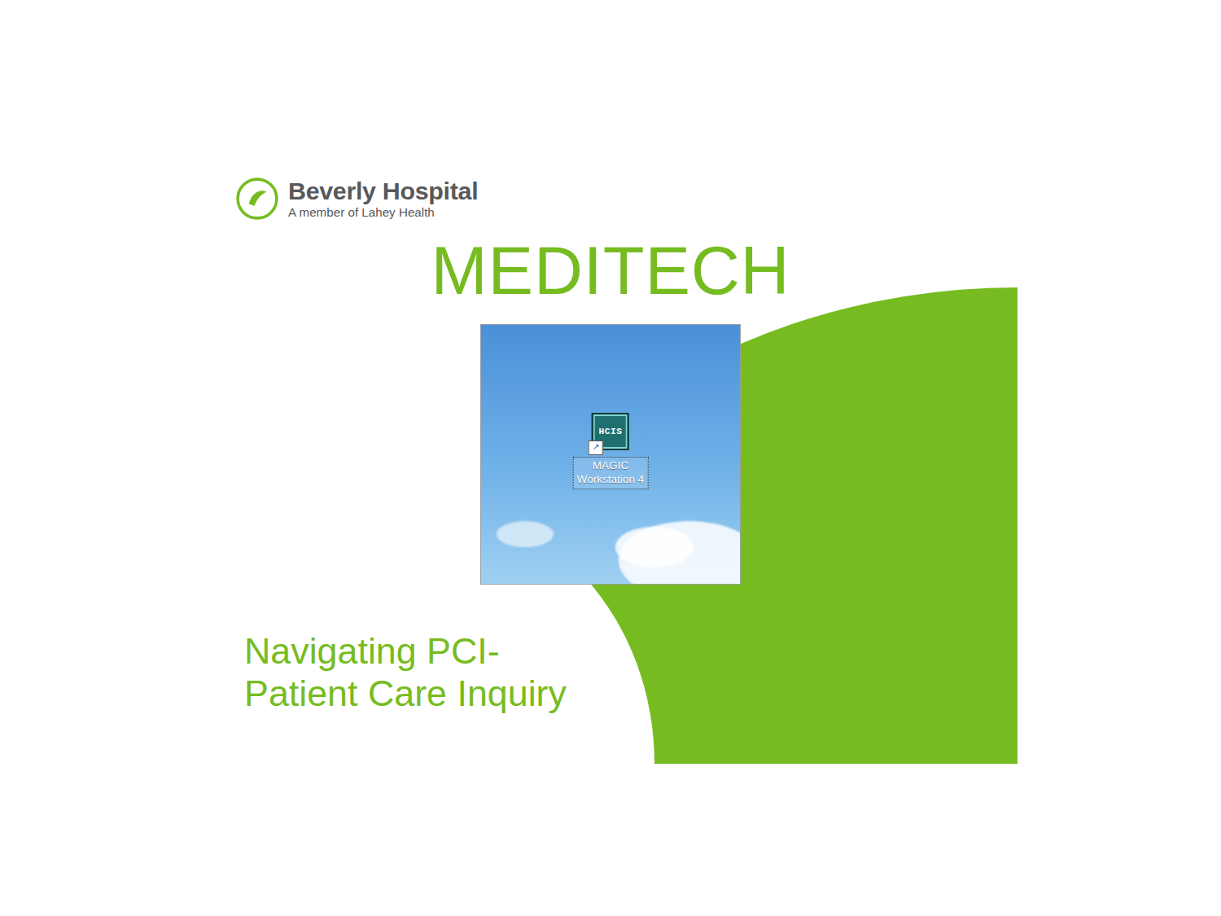Beverly Hospital
A member of Lahey Health
MEDITECH
HCIS
MAGIC
Workstation 4
Navigating PCI-
Patient Care Inquiry